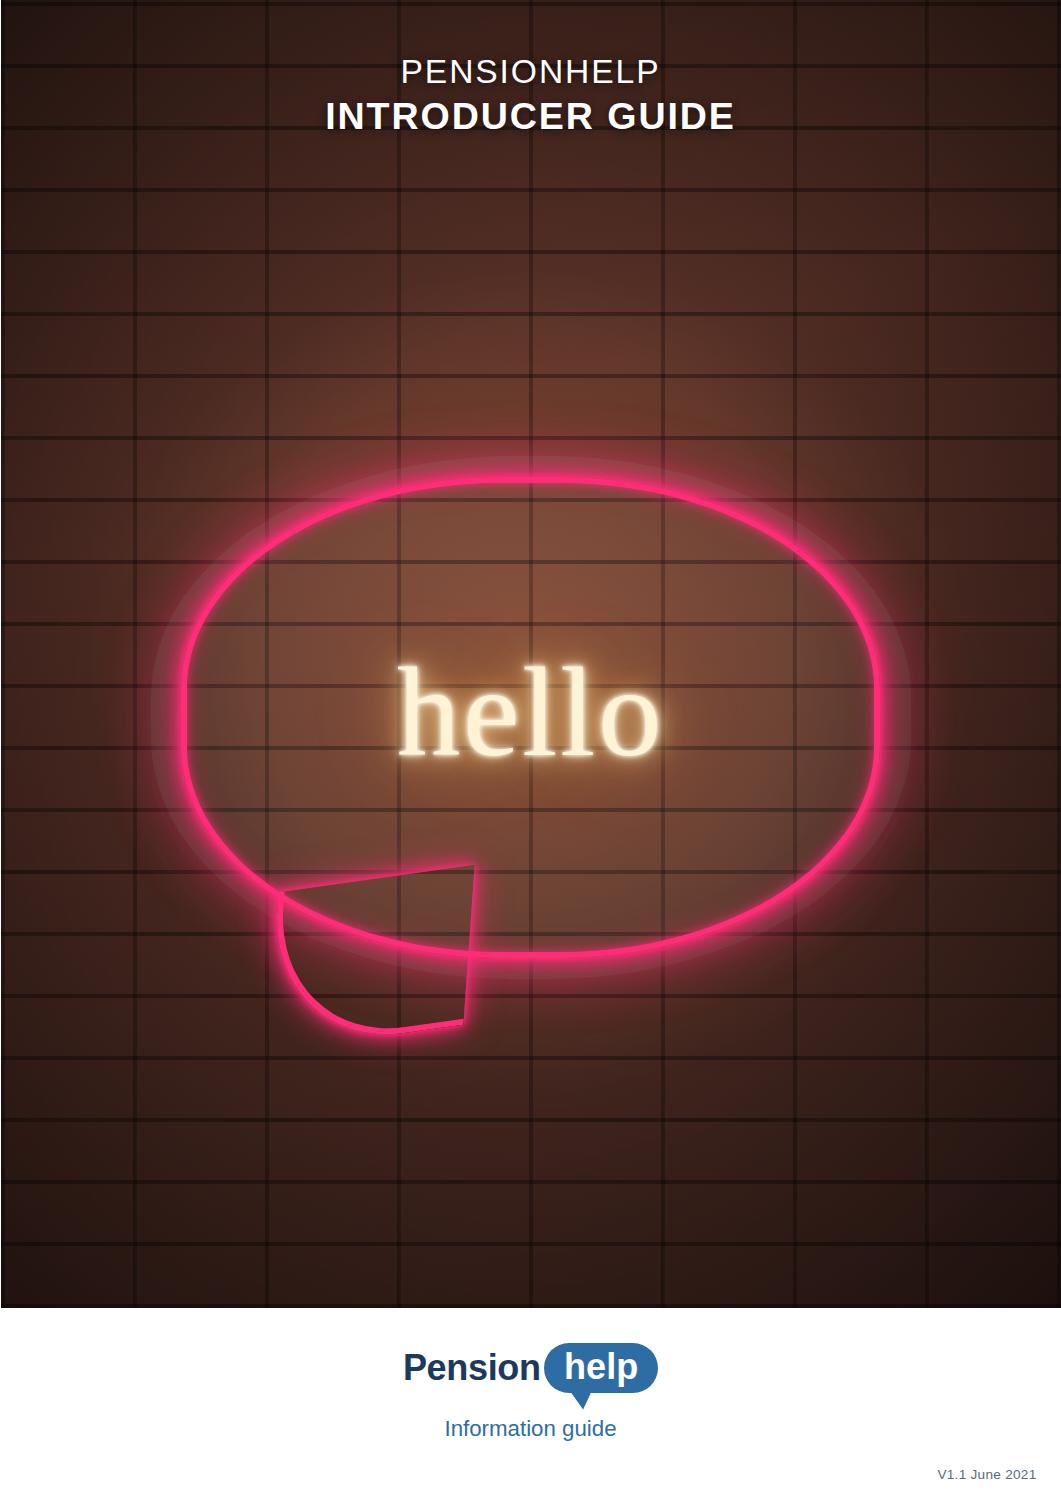PENSIONHELP INTRODUCER GUIDE
hello
Pension help
Information guide
V1.1 June 2021